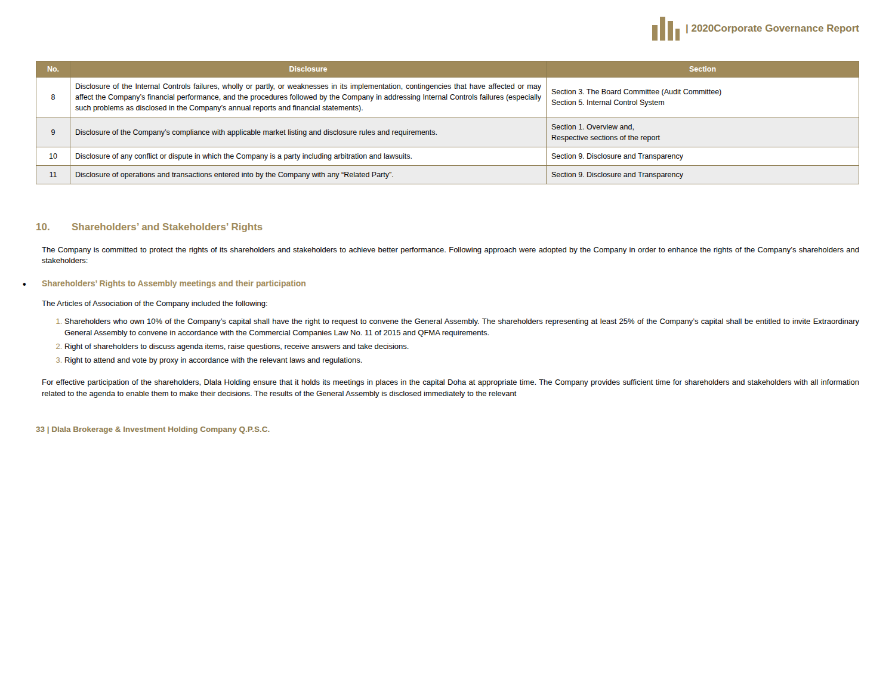| 2020Corporate Governance Report
| No. | Disclosure | Section |
| --- | --- | --- |
| 8 | Disclosure of the Internal Controls failures, wholly or partly, or weaknesses in its implementation, contingencies that have affected or may affect the Company’s financial performance, and the procedures followed by the Company in addressing Internal Controls failures (especially such problems as disclosed in the Company’s annual reports and financial statements). | Section 3. The Board Committee (Audit Committee) Section 5. Internal Control System |
| 9 | Disclosure of the Company’s compliance with applicable market listing and disclosure rules and requirements. | Section 1. Overview and, Respective sections of the report |
| 10 | Disclosure of any conflict or dispute in which the Company is a party including arbitration and lawsuits. | Section 9. Disclosure and Transparency |
| 11 | Disclosure of operations and transactions entered into by the Company with any “Related Party”. | Section 9. Disclosure and Transparency |
10. Shareholders’ and Stakeholders’ Rights
The Company is committed to protect the rights of its shareholders and stakeholders to achieve better performance. Following approach were adopted by the Company in order to enhance the rights of the Company’s shareholders and stakeholders:
Shareholders’ Rights to Assembly meetings and their participation
The Articles of Association of the Company included the following:
Shareholders who own 10% of the Company’s capital shall have the right to request to convene the General Assembly. The shareholders representing at least 25% of the Company’s capital shall be entitled to invite Extraordinary General Assembly to convene in accordance with the Commercial Companies Law No. 11 of 2015 and QFMA requirements.
Right of shareholders to discuss agenda items, raise questions, receive answers and take decisions.
Right to attend and vote by proxy in accordance with the relevant laws and regulations.
For effective participation of the shareholders, Dlala Holding ensure that it holds its meetings in places in the capital Doha at appropriate time. The Company provides sufficient time for shareholders and stakeholders with all information related to the agenda to enable them to make their decisions. The results of the General Assembly is disclosed immediately to the relevant
33 | Dlala Brokerage & Investment Holding Company Q.P.S.C.